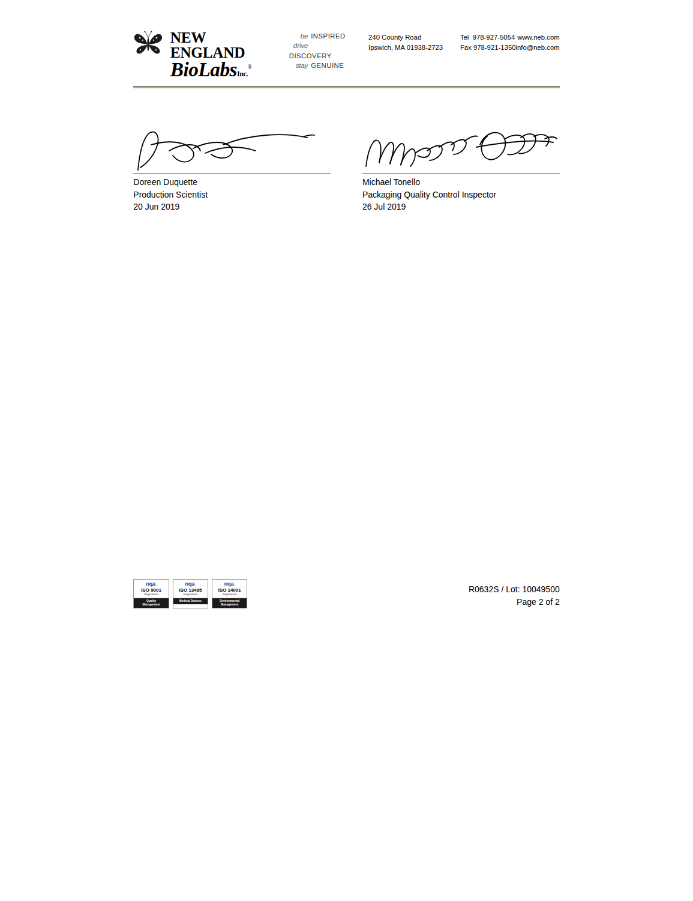NEW ENGLAND BioLabsInc.®
be INSPIRED
drive DISCOVERY
stay GENUINE
240 County Road
Ipswich, MA 01938-2723
Tel 978-927-5054
Fax 978-921-1350
www.neb.com
info@neb.com
Doreen Duquette
Production Scientist
20 Jun 2019
Michael Tonello
Packaging Quality Control Inspector
26 Jul 2019
nqa.
ISO 9001
Registered
Quality
Management
nqa.
ISO 13485
Registered
Medical Devices
nqa.
ISO 14001
Registered
Environmental
Management
R0632S / Lot: 10049500
Page 2 of 2